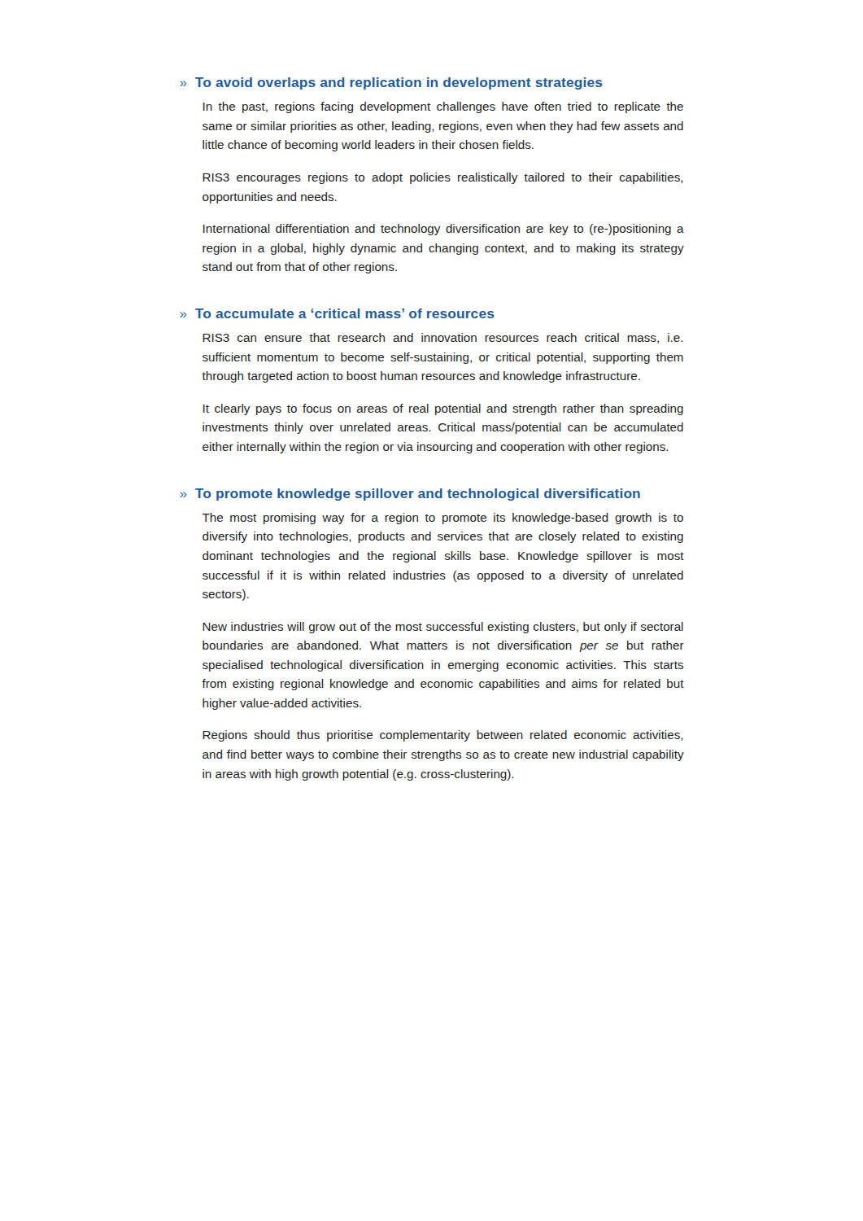»
To avoid overlaps and replication in development strategies
In the past, regions facing development challenges have often tried to replicate the same or similar priorities as other, leading, regions, even when they had few assets and little chance of becoming world leaders in their chosen fields.
RIS3 encourages regions to adopt policies realistically tailored to their capabilities, opportunities and needs.
International differentiation and technology diversification are key to (re-)positioning a region in a global, highly dynamic and changing context, and to making its strategy stand out from that of other regions.
»
To accumulate a ‘critical mass’ of resources
RIS3 can ensure that research and innovation resources reach critical mass, i.e. sufficient momentum to become self-sustaining, or critical potential, supporting them through targeted action to boost human resources and knowledge infrastructure.
It clearly pays to focus on areas of real potential and strength rather than spreading investments thinly over unrelated areas. Critical mass/potential can be accumulated either internally within the region or via insourcing and cooperation with other regions.
»
To promote knowledge spillover and technological diversification
The most promising way for a region to promote its knowledge-based growth is to diversify into technologies, products and services that are closely related to existing dominant technologies and the regional skills base. Knowledge spillover is most successful if it is within related industries (as opposed to a diversity of unrelated sectors).
New industries will grow out of the most successful existing clusters, but only if sectoral boundaries are abandoned. What matters is not diversification per se but rather specialised technological diversification in emerging economic activities. This starts from existing regional knowledge and economic capabilities and aims for related but higher value-added activities.
Regions should thus prioritise complementarity between related economic activities, and find better ways to combine their strengths so as to create new industrial capability in areas with high growth potential (e.g. cross-clustering).